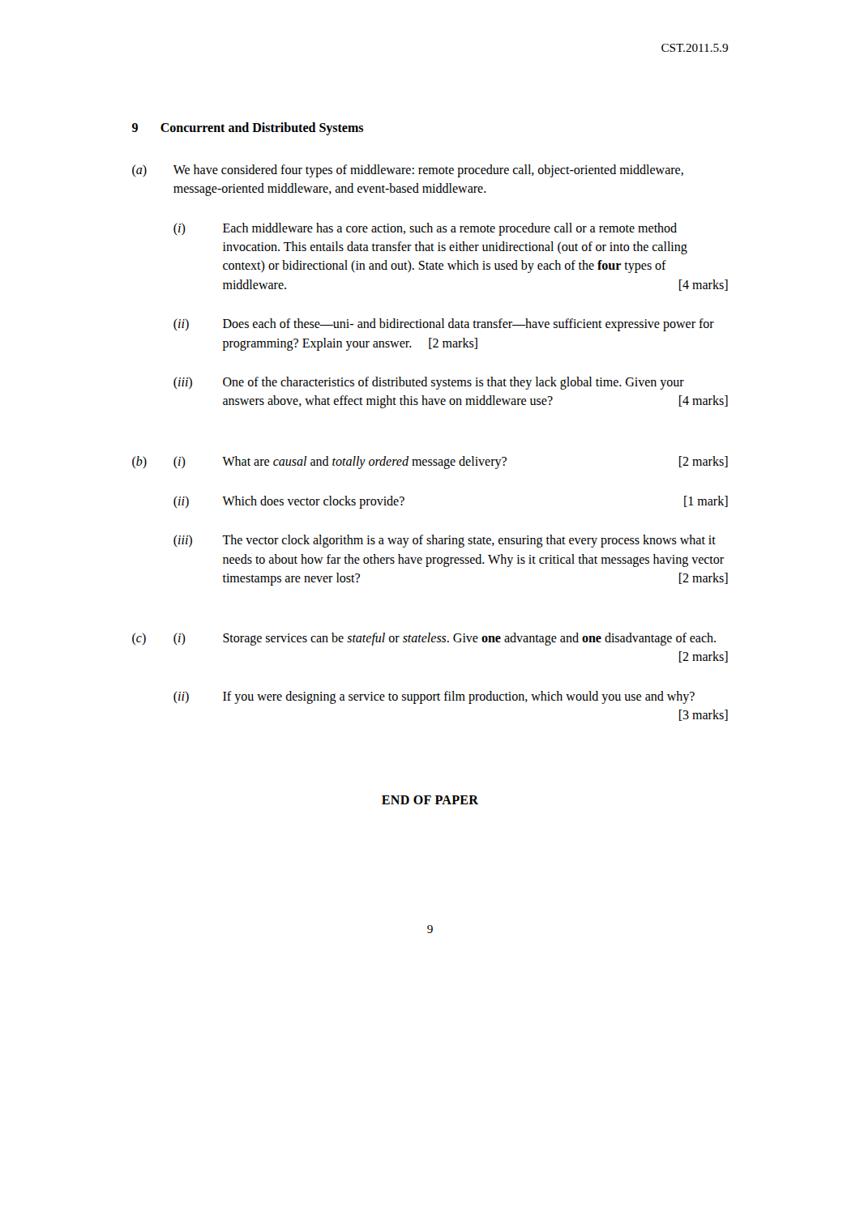CST.2011.5.9
9 Concurrent and Distributed Systems
(a)
We have considered four types of middleware: remote procedure call, object-oriented middleware, message-oriented middleware, and event-based middleware.
(i)
Each middleware has a core action, such as a remote procedure call or a remote method invocation. This entails data transfer that is either unidirectional (out of or into the calling context) or bidirectional (in and out). State which is used by each of the four types of middleware.
[4 marks]
(ii)
Does each of these—uni- and bidirectional data transfer—have sufficient expressive power for programming? Explain your answer. [2 marks]
(iii)
One of the characteristics of distributed systems is that they lack global time. Given your answers above, what effect might this have on middleware use?
[4 marks]
(b)
(i)
What are causal and totally ordered message delivery?
[2 marks]
(ii)
Which does vector clocks provide?
[1 mark]
(iii)
The vector clock algorithm is a way of sharing state, ensuring that every process knows what it needs to about how far the others have progressed. Why is it critical that messages having vector timestamps are never lost?
[2 marks]
(c)
(i)
Storage services can be stateful or stateless. Give one advantage and one disadvantage of each.
[2 marks]
(ii)
If you were designing a service to support film production, which would you use and why?
[3 marks]
END OF PAPER
9